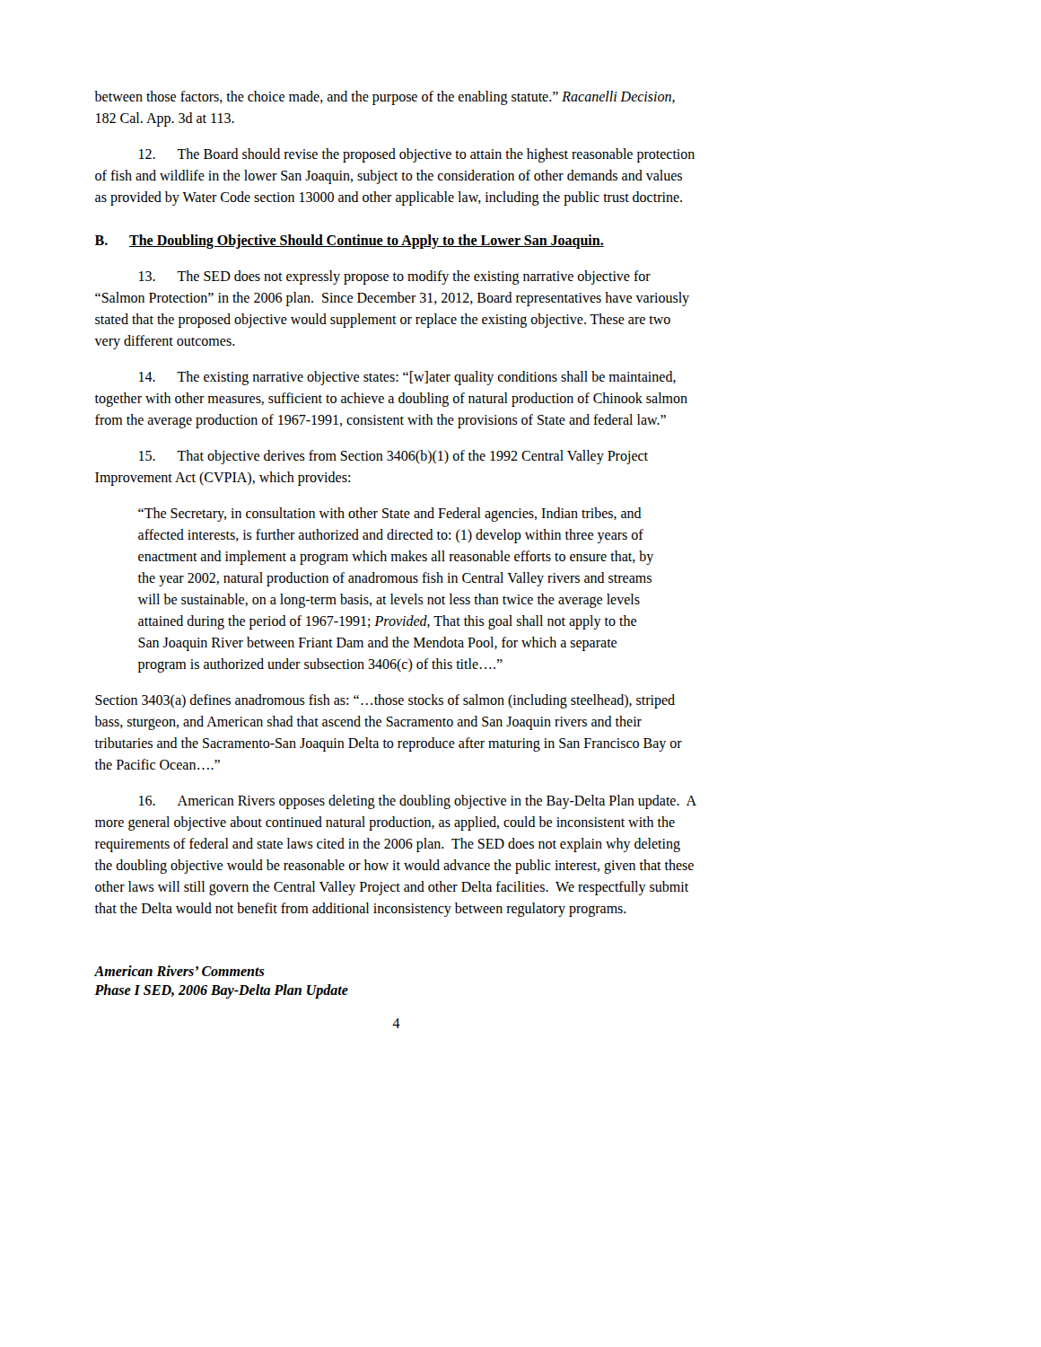between those factors, the choice made, and the purpose of the enabling statute.” Racanelli Decision, 182 Cal. App. 3d at 113.
12. The Board should revise the proposed objective to attain the highest reasonable protection of fish and wildlife in the lower San Joaquin, subject to the consideration of other demands and values as provided by Water Code section 13000 and other applicable law, including the public trust doctrine.
B. The Doubling Objective Should Continue to Apply to the Lower San Joaquin.
13. The SED does not expressly propose to modify the existing narrative objective for “Salmon Protection” in the 2006 plan. Since December 31, 2012, Board representatives have variously stated that the proposed objective would supplement or replace the existing objective. These are two very different outcomes.
14. The existing narrative objective states: “[w]ater quality conditions shall be maintained, together with other measures, sufficient to achieve a doubling of natural production of Chinook salmon from the average production of 1967-1991, consistent with the provisions of State and federal law.”
15. That objective derives from Section 3406(b)(1) of the 1992 Central Valley Project Improvement Act (CVPIA), which provides:
“The Secretary, in consultation with other State and Federal agencies, Indian tribes, and affected interests, is further authorized and directed to: (1) develop within three years of enactment and implement a program which makes all reasonable efforts to ensure that, by the year 2002, natural production of anadromous fish in Central Valley rivers and streams will be sustainable, on a long-term basis, at levels not less than twice the average levels attained during the period of 1967-1991; Provided, That this goal shall not apply to the San Joaquin River between Friant Dam and the Mendota Pool, for which a separate program is authorized under subsection 3406(c) of this title….”
Section 3403(a) defines anadromous fish as: “…those stocks of salmon (including steelhead), striped bass, sturgeon, and American shad that ascend the Sacramento and San Joaquin rivers and their tributaries and the Sacramento-San Joaquin Delta to reproduce after maturing in San Francisco Bay or the Pacific Ocean….”
16. American Rivers opposes deleting the doubling objective in the Bay-Delta Plan update. A more general objective about continued natural production, as applied, could be inconsistent with the requirements of federal and state laws cited in the 2006 plan. The SED does not explain why deleting the doubling objective would be reasonable or how it would advance the public interest, given that these other laws will still govern the Central Valley Project and other Delta facilities. We respectfully submit that the Delta would not benefit from additional inconsistency between regulatory programs.
American Rivers’ Comments
Phase I SED, 2006 Bay-Delta Plan Update
4